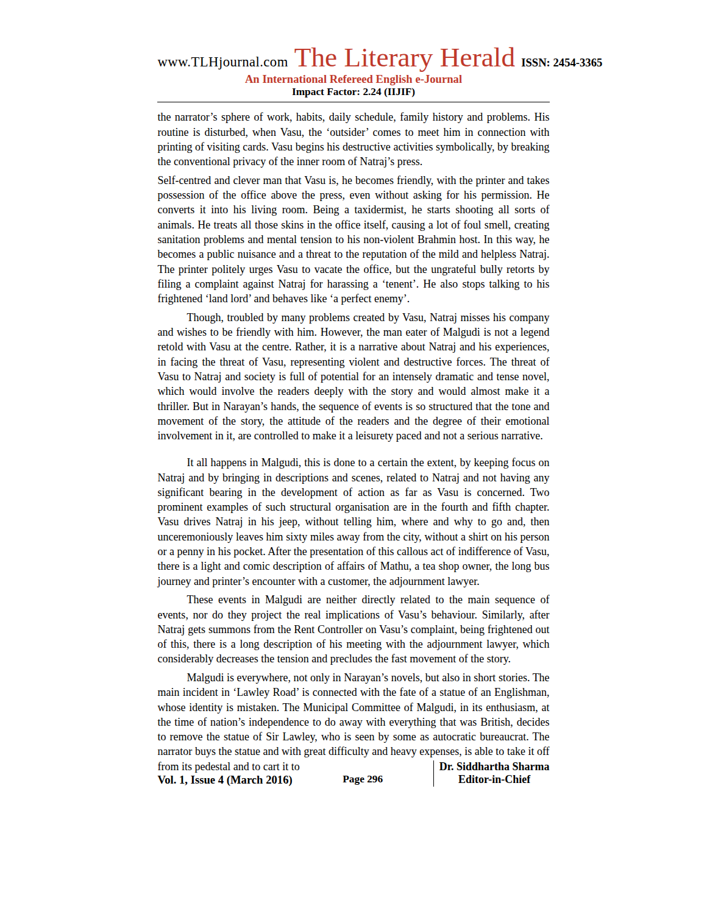www.TLHjournal.com The Literary Herald ISSN: 2454-3365
An International Refereed English e-Journal
Impact Factor: 2.24 (IIJIF)
the narrator’s sphere of work, habits, daily schedule, family history and problems. His routine is disturbed, when Vasu, the ‘outsider’ comes to meet him in connection with printing of visiting cards. Vasu begins his destructive activities symbolically, by breaking the conventional privacy of the inner room of Natraj’s press.
Self-centred and clever man that Vasu is, he becomes friendly, with the printer and takes possession of the office above the press, even without asking for his permission. He converts it into his living room. Being a taxidermist, he starts shooting all sorts of animals. He treats all those skins in the office itself, causing a lot of foul smell, creating sanitation problems and mental tension to his non-violent Brahmin host. In this way, he becomes a public nuisance and a threat to the reputation of the mild and helpless Natraj. The printer politely urges Vasu to vacate the office, but the ungrateful bully retorts by filing a complaint against Natraj for harassing a ‘tenent’. He also stops talking to his frightened ‘land lord’ and behaves like ‘a perfect enemy’.
Though, troubled by many problems created by Vasu, Natraj misses his company and wishes to be friendly with him. However, the man eater of Malgudi is not a legend retold with Vasu at the centre. Rather, it is a narrative about Natraj and his experiences, in facing the threat of Vasu, representing violent and destructive forces. The threat of Vasu to Natraj and society is full of potential for an intensely dramatic and tense novel, which would involve the readers deeply with the story and would almost make it a thriller. But in Narayan’s hands, the sequence of events is so structured that the tone and movement of the story, the attitude of the readers and the degree of their emotional involvement in it, are controlled to make it a leisurety paced and not a serious narrative.
It all happens in Malgudi, this is done to a certain the extent, by keeping focus on Natraj and by bringing in descriptions and scenes, related to Natraj and not having any significant bearing in the development of action as far as Vasu is concerned. Two prominent examples of such structural organisation are in the fourth and fifth chapter. Vasu drives Natraj in his jeep, without telling him, where and why to go and, then unceremoniously leaves him sixty miles away from the city, without a shirt on his person or a penny in his pocket. After the presentation of this callous act of indifference of Vasu, there is a light and comic description of affairs of Mathu, a tea shop owner, the long bus journey and printer’s encounter with a customer, the adjournment lawyer.
These events in Malgudi are neither directly related to the main sequence of events, nor do they project the real implications of Vasu’s behaviour. Similarly, after Natraj gets summons from the Rent Controller on Vasu’s complaint, being frightened out of this, there is a long description of his meeting with the adjournment lawyer, which considerably decreases the tension and precludes the fast movement of the story.
Malgudi is everywhere, not only in Narayan’s novels, but also in short stories. The main incident in ‘Lawley Road’ is connected with the fate of a statue of an Englishman, whose identity is mistaken. The Municipal Committee of Malgudi, in its enthusiasm, at the time of nation’s independence to do away with everything that was British, decides to remove the statue of Sir Lawley, who is seen by some as autocratic bureaucrat. The narrator buys the statue and with great difficulty and heavy expenses, is able to take it off from its pedestal and to cart it to
Vol. 1, Issue 4 (March 2016)
Page 296
Dr. Siddhartha Sharma
Editor-in-Chief